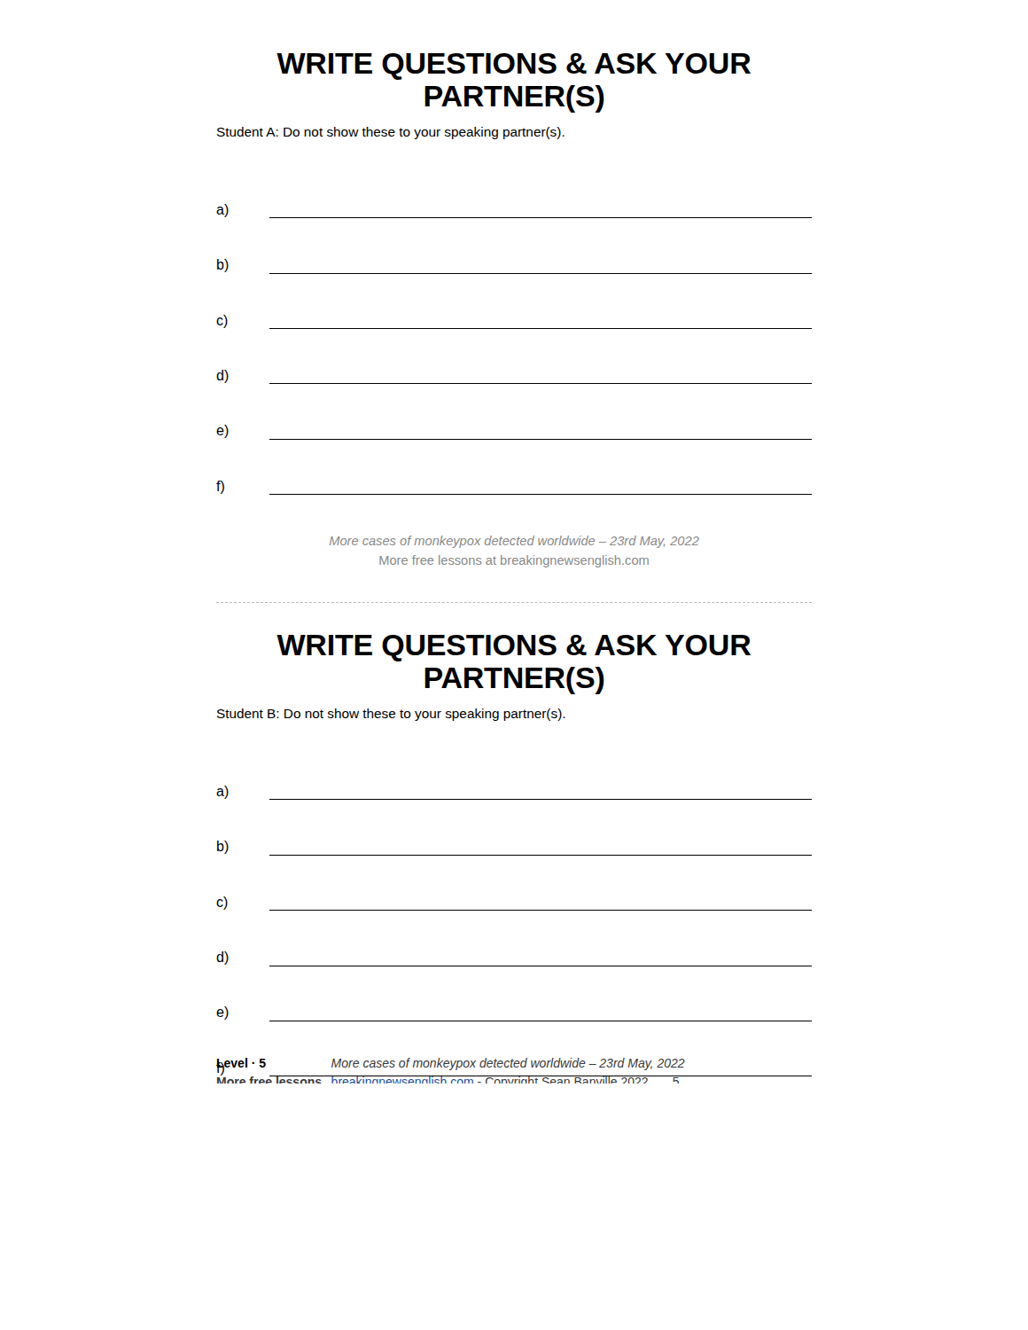WRITE QUESTIONS & ASK YOUR PARTNER(S)
Student A: Do not show these to your speaking partner(s).
| a) | |
| b) | |
| c) | |
| d) | |
| e) | |
| f) | |
More cases of monkeypox detected worldwide – 23rd May, 2022
More free lessons at breakingnewsenglish.com
WRITE QUESTIONS & ASK YOUR PARTNER(S)
Student B: Do not show these to your speaking partner(s).
| a) | |
| b) | |
| c) | |
| d) | |
| e) | |
| f) | |
Level · 5
More cases of monkeypox detected worldwide – 23rd May, 2022
More free lessons at
breakingnewsenglish.com - Copyright Sean Banville 2022 5